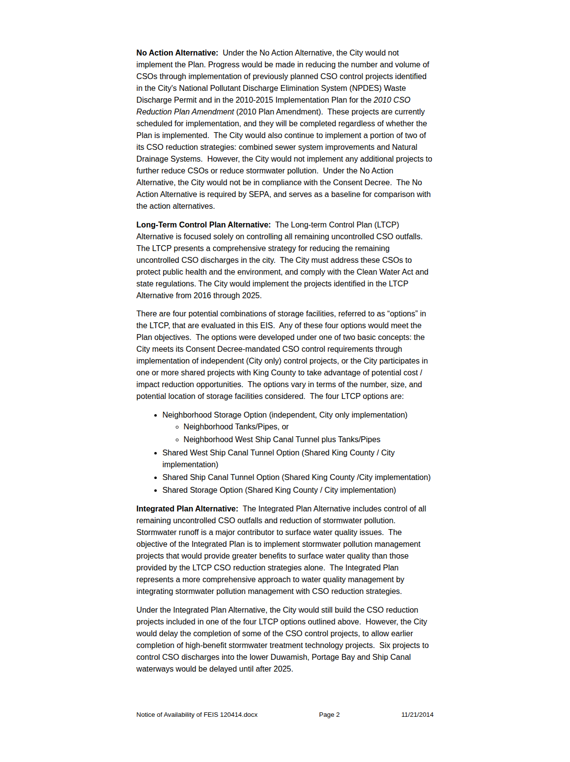No Action Alternative: Under the No Action Alternative, the City would not implement the Plan. Progress would be made in reducing the number and volume of CSOs through implementation of previously planned CSO control projects identified in the City's National Pollutant Discharge Elimination System (NPDES) Waste Discharge Permit and in the 2010-2015 Implementation Plan for the 2010 CSO Reduction Plan Amendment (2010 Plan Amendment). These projects are currently scheduled for implementation, and they will be completed regardless of whether the Plan is implemented. The City would also continue to implement a portion of two of its CSO reduction strategies: combined sewer system improvements and Natural Drainage Systems. However, the City would not implement any additional projects to further reduce CSOs or reduce stormwater pollution. Under the No Action Alternative, the City would not be in compliance with the Consent Decree. The No Action Alternative is required by SEPA, and serves as a baseline for comparison with the action alternatives.
Long-Term Control Plan Alternative: The Long-term Control Plan (LTCP) Alternative is focused solely on controlling all remaining uncontrolled CSO outfalls. The LTCP presents a comprehensive strategy for reducing the remaining uncontrolled CSO discharges in the city. The City must address these CSOs to protect public health and the environment, and comply with the Clean Water Act and state regulations. The City would implement the projects identified in the LTCP Alternative from 2016 through 2025.
There are four potential combinations of storage facilities, referred to as “options” in the LTCP, that are evaluated in this EIS. Any of these four options would meet the Plan objectives. The options were developed under one of two basic concepts: the City meets its Consent Decree-mandated CSO control requirements through implementation of independent (City only) control projects, or the City participates in one or more shared projects with King County to take advantage of potential cost / impact reduction opportunities. The options vary in terms of the number, size, and potential location of storage facilities considered. The four LTCP options are:
Neighborhood Storage Option (independent, City only implementation)
Neighborhood Tanks/Pipes, or
Neighborhood West Ship Canal Tunnel plus Tanks/Pipes
Shared West Ship Canal Tunnel Option (Shared King County / City implementation)
Shared Ship Canal Tunnel Option (Shared King County /City implementation)
Shared Storage Option (Shared King County / City implementation)
Integrated Plan Alternative: The Integrated Plan Alternative includes control of all remaining uncontrolled CSO outfalls and reduction of stormwater pollution. Stormwater runoff is a major contributor to surface water quality issues. The objective of the Integrated Plan is to implement stormwater pollution management projects that would provide greater benefits to surface water quality than those provided by the LTCP CSO reduction strategies alone. The Integrated Plan represents a more comprehensive approach to water quality management by integrating stormwater pollution management with CSO reduction strategies.
Under the Integrated Plan Alternative, the City would still build the CSO reduction projects included in one of the four LTCP options outlined above. However, the City would delay the completion of some of the CSO control projects, to allow earlier completion of high-benefit stormwater treatment technology projects. Six projects to control CSO discharges into the lower Duwamish, Portage Bay and Ship Canal waterways would be delayed until after 2025.
Notice of Availability of FEIS 120414.docx
Page 2
11/21/2014